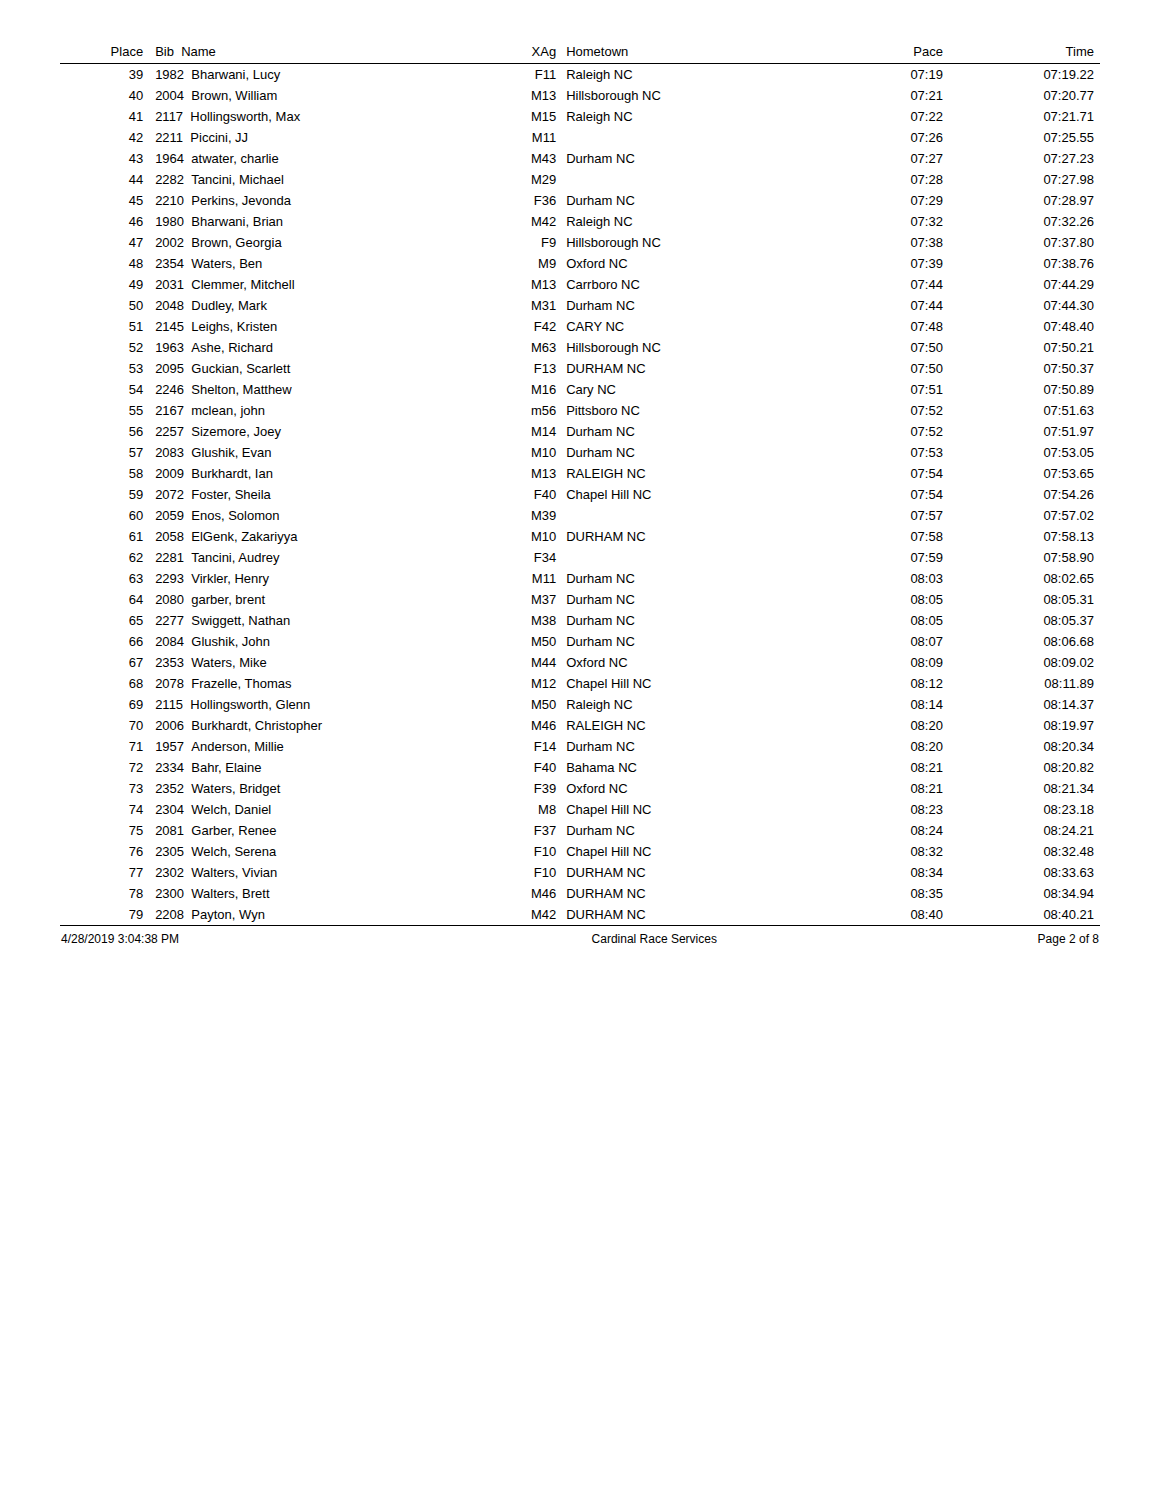| Place | Bib Name | XAg | Hometown | Pace | Time |
| --- | --- | --- | --- | --- | --- |
| 39 | 1982 Bharwani, Lucy | F11 | Raleigh NC | 07:19 | 07:19.22 |
| 40 | 2004 Brown, William | M13 | Hillsborough NC | 07:21 | 07:20.77 |
| 41 | 2117 Hollingsworth, Max | M15 | Raleigh NC | 07:22 | 07:21.71 |
| 42 | 2211 Piccini, JJ | M11 | | 07:26 | 07:25.55 |
| 43 | 1964 atwater, charlie | M43 | Durham NC | 07:27 | 07:27.23 |
| 44 | 2282 Tancini, Michael | M29 | | 07:28 | 07:27.98 |
| 45 | 2210 Perkins, Jevonda | F36 | Durham NC | 07:29 | 07:28.97 |
| 46 | 1980 Bharwani, Brian | M42 | Raleigh NC | 07:32 | 07:32.26 |
| 47 | 2002 Brown, Georgia | F9 | Hillsborough NC | 07:38 | 07:37.80 |
| 48 | 2354 Waters, Ben | M9 | Oxford NC | 07:39 | 07:38.76 |
| 49 | 2031 Clemmer, Mitchell | M13 | Carrboro NC | 07:44 | 07:44.29 |
| 50 | 2048 Dudley, Mark | M31 | Durham NC | 07:44 | 07:44.30 |
| 51 | 2145 Leighs, Kristen | F42 | CARY NC | 07:48 | 07:48.40 |
| 52 | 1963 Ashe, Richard | M63 | Hillsborough NC | 07:50 | 07:50.21 |
| 53 | 2095 Guckian, Scarlett | F13 | DURHAM NC | 07:50 | 07:50.37 |
| 54 | 2246 Shelton, Matthew | M16 | Cary NC | 07:51 | 07:50.89 |
| 55 | 2167 mclean, john | m56 | Pittsboro NC | 07:52 | 07:51.63 |
| 56 | 2257 Sizemore, Joey | M14 | Durham NC | 07:52 | 07:51.97 |
| 57 | 2083 Glushik, Evan | M10 | Durham NC | 07:53 | 07:53.05 |
| 58 | 2009 Burkhardt, Ian | M13 | RALEIGH NC | 07:54 | 07:53.65 |
| 59 | 2072 Foster, Sheila | F40 | Chapel Hill NC | 07:54 | 07:54.26 |
| 60 | 2059 Enos, Solomon | M39 | | 07:57 | 07:57.02 |
| 61 | 2058 ElGenk, Zakariyya | M10 | DURHAM NC | 07:58 | 07:58.13 |
| 62 | 2281 Tancini, Audrey | F34 | | 07:59 | 07:58.90 |
| 63 | 2293 Virkler, Henry | M11 | Durham NC | 08:03 | 08:02.65 |
| 64 | 2080 garber, brent | M37 | Durham NC | 08:05 | 08:05.31 |
| 65 | 2277 Swiggett, Nathan | M38 | Durham NC | 08:05 | 08:05.37 |
| 66 | 2084 Glushik, John | M50 | Durham NC | 08:07 | 08:06.68 |
| 67 | 2353 Waters, Mike | M44 | Oxford NC | 08:09 | 08:09.02 |
| 68 | 2078 Frazelle, Thomas | M12 | Chapel Hill NC | 08:12 | 08:11.89 |
| 69 | 2115 Hollingsworth, Glenn | M50 | Raleigh NC | 08:14 | 08:14.37 |
| 70 | 2006 Burkhardt, Christopher | M46 | RALEIGH NC | 08:20 | 08:19.97 |
| 71 | 1957 Anderson, Millie | F14 | Durham NC | 08:20 | 08:20.34 |
| 72 | 2334 Bahr, Elaine | F40 | Bahama NC | 08:21 | 08:20.82 |
| 73 | 2352 Waters, Bridget | F39 | Oxford NC | 08:21 | 08:21.34 |
| 74 | 2304 Welch, Daniel | M8 | Chapel Hill NC | 08:23 | 08:23.18 |
| 75 | 2081 Garber, Renee | F37 | Durham NC | 08:24 | 08:24.21 |
| 76 | 2305 Welch, Serena | F10 | Chapel Hill NC | 08:32 | 08:32.48 |
| 77 | 2302 Walters, Vivian | F10 | DURHAM NC | 08:34 | 08:33.63 |
| 78 | 2300 Walters, Brett | M46 | DURHAM NC | 08:35 | 08:34.94 |
| 79 | 2208 Payton, Wyn | M42 | DURHAM NC | 08:40 | 08:40.21 |
| 4/28/2019 3:04:38 PM | Cardinal Race Services | Page 2 of 8 |